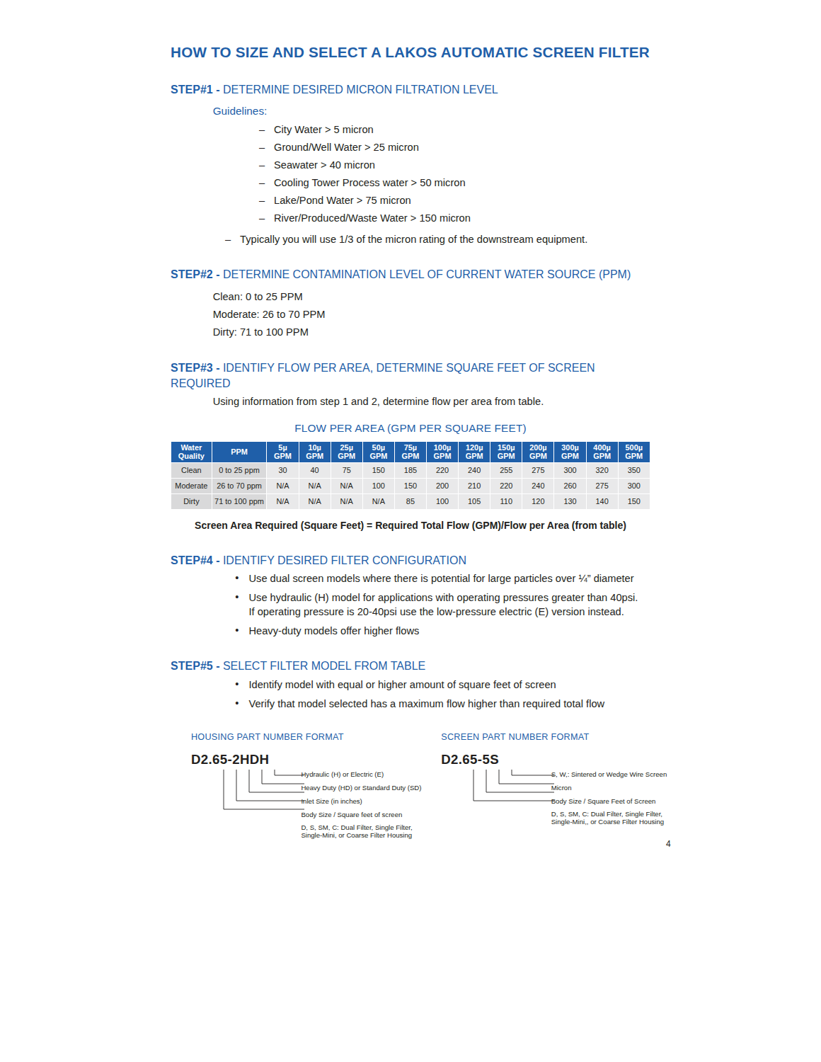How to Size and Select a LAKOS Automatic Screen Filter
STEP#1 - Determine Desired Micron Filtration Level
Guidelines:
City Water > 5 micron
Ground/Well Water > 25 micron
Seawater > 40 micron
Cooling Tower Process water > 50 micron
Lake/Pond Water > 75 micron
River/Produced/Waste Water > 150 micron
Typically you will use 1/3 of the micron rating of the downstream equipment.
STEP#2 - Determine Contamination Level of Current Water Source (PPM)
Clean: 0 to 25 PPM
Moderate: 26 to 70 PPM
Dirty: 71 to 100 PPM
STEP#3 - Identify Flow per Area, Determine Square Feet of Screen Required
Using information from step 1 and 2, determine flow per area from table.
Flow per Area (GPM per Square Feet)
| Water Quality | PPM | 5µ GPM | 10µ GPM | 25µ GPM | 50µ GPM | 75µ GPM | 100µ GPM | 120µ GPM | 150µ GPM | 200µ GPM | 300µ GPM | 400µ GPM | 500µ GPM |
| --- | --- | --- | --- | --- | --- | --- | --- | --- | --- | --- | --- | --- | --- |
| Clean | 0 to 25 ppm | 30 | 40 | 75 | 150 | 185 | 220 | 240 | 255 | 275 | 300 | 320 | 350 |
| Moderate | 26 to 70 ppm | N/A | N/A | N/A | 100 | 150 | 200 | 210 | 220 | 240 | 260 | 275 | 300 |
| Dirty | 71 to 100 ppm | N/A | N/A | N/A | N/A | 85 | 100 | 105 | 110 | 120 | 130 | 140 | 150 |
Screen Area Required (Square Feet) = Required Total Flow (GPM)/Flow per Area (from table)
STEP#4 - Identify Desired Filter Configuration
Use dual screen models where there is potential for large particles over ¼” diameter
Use hydraulic (H) model for applications with operating pressures greater than 40psi.
If operating pressure is 20-40psi use the low-pressure electric (E) version instead.
Heavy-duty models offer higher flows
STEP#5 - Select Filter Model from Table
Identify model with equal or higher amount of square feet of screen
Verify that model selected has a maximum flow higher than required total flow
Housing Part Number Format
D2.65-2HDH
Hydraulic (H) or Electric (E)
Heavy Duty (HD) or Standard Duty (SD)
Inlet Size (in inches)
Body Size / Square feet of screen
D, S, SM, C: Dual Filter, Single Filter,
Single-Mini, or Coarse Filter Housing
Screen Part Number Format
D2.65-5S
S, W,: Sintered or Wedge Wire Screen
Micron
Body Size / Square Feet of Screen
D, S, SM, C: Dual Filter, Single Filter,
Single-Mini,, or Coarse Filter Housing
4